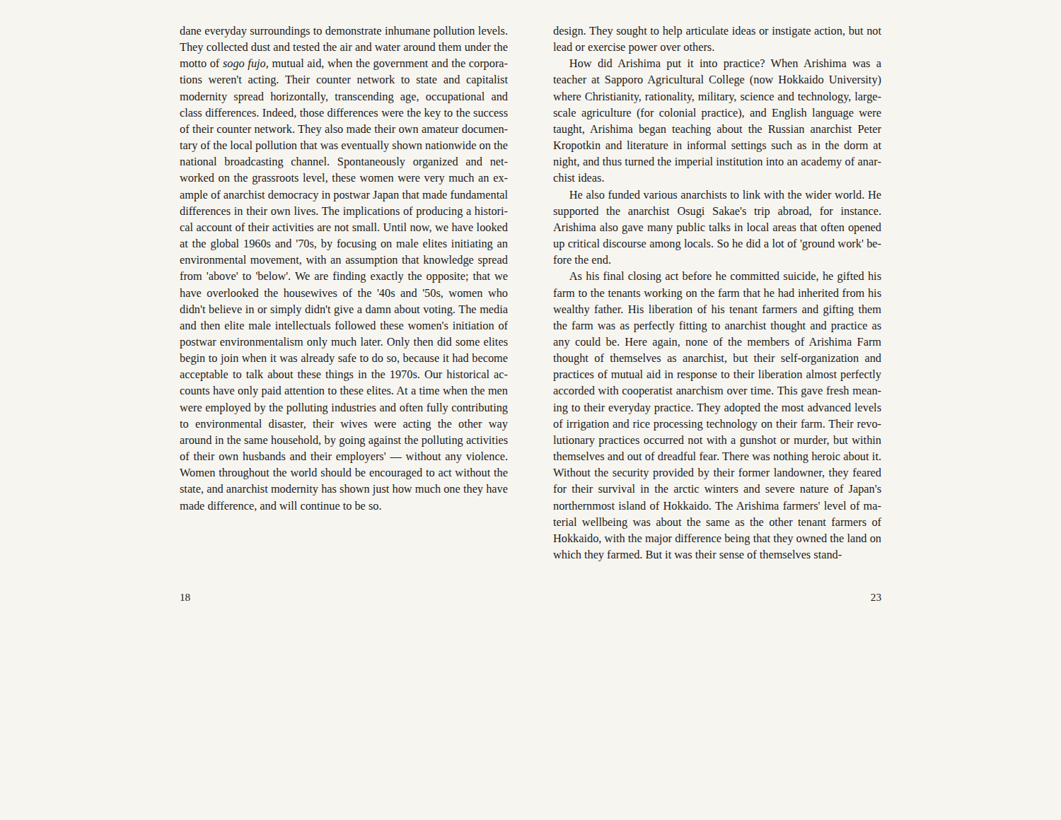dane everyday surroundings to demonstrate inhumane pollution levels. They collected dust and tested the air and water around them under the motto of sogo fujo, mutual aid, when the government and the corporations weren't acting. Their counter network to state and capitalist modernity spread horizontally, transcending age, occupational and class differences. Indeed, those differences were the key to the success of their counter network. They also made their own amateur documentary of the local pollution that was eventually shown nationwide on the national broadcasting channel. Spontaneously organized and networked on the grassroots level, these women were very much an example of anarchist democracy in postwar Japan that made fundamental differences in their own lives. The implications of producing a historical account of their activities are not small. Until now, we have looked at the global 1960s and '70s, by focusing on male elites initiating an environmental movement, with an assumption that knowledge spread from 'above' to 'below'. We are finding exactly the opposite; that we have overlooked the housewives of the '40s and '50s, women who didn't believe in or simply didn't give a damn about voting. The media and then elite male intellectuals followed these women's initiation of postwar environmentalism only much later. Only then did some elites begin to join when it was already safe to do so, because it had become acceptable to talk about these things in the 1970s. Our historical accounts have only paid attention to these elites. At a time when the men were employed by the polluting industries and often fully contributing to environmental disaster, their wives were acting the other way around in the same household, by going against the polluting activities of their own husbands and their employers' — without any violence. Women throughout the world should be encouraged to act without the state, and anarchist modernity has shown just how much one they have made difference, and will continue to be so.
18
design. They sought to help articulate ideas or instigate action, but not lead or exercise power over others.
How did Arishima put it into practice? When Arishima was a teacher at Sapporo Agricultural College (now Hokkaido University) where Christianity, rationality, military, science and technology, large-scale agriculture (for colonial practice), and English language were taught, Arishima began teaching about the Russian anarchist Peter Kropotkin and literature in informal settings such as in the dorm at night, and thus turned the imperial institution into an academy of anarchist ideas.
He also funded various anarchists to link with the wider world. He supported the anarchist Osugi Sakae's trip abroad, for instance. Arishima also gave many public talks in local areas that often opened up critical discourse among locals. So he did a lot of 'ground work' before the end.
As his final closing act before he committed suicide, he gifted his farm to the tenants working on the farm that he had inherited from his wealthy father. His liberation of his tenant farmers and gifting them the farm was as perfectly fitting to anarchist thought and practice as any could be. Here again, none of the members of Arishima Farm thought of themselves as anarchist, but their self-organization and practices of mutual aid in response to their liberation almost perfectly accorded with cooperatist anarchism over time. This gave fresh meaning to their everyday practice. They adopted the most advanced levels of irrigation and rice processing technology on their farm. Their revolutionary practices occurred not with a gunshot or murder, but within themselves and out of dreadful fear. There was nothing heroic about it. Without the security provided by their former landowner, they feared for their survival in the arctic winters and severe nature of Japan's northernmost island of Hokkaido. The Arishima farmers' level of material wellbeing was about the same as the other tenant farmers of Hokkaido, with the major difference being that they owned the land on which they farmed. But it was their sense of themselves stand-
23